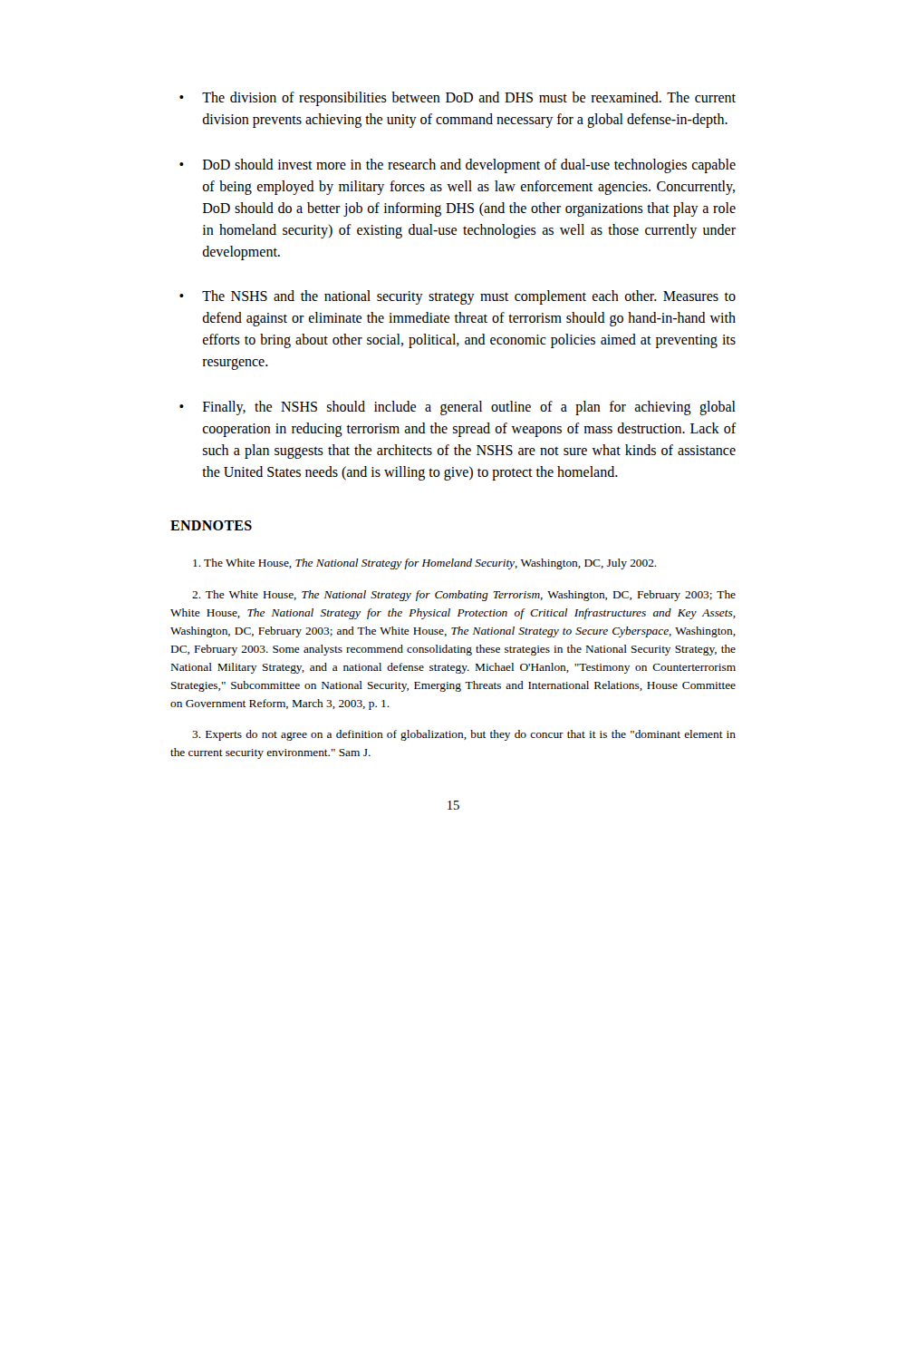The division of responsibilities between DoD and DHS must be reexamined. The current division prevents achieving the unity of command necessary for a global defense-in-depth.
DoD should invest more in the research and development of dual-use technologies capable of being employed by military forces as well as law enforcement agencies. Concurrently, DoD should do a better job of informing DHS (and the other organizations that play a role in homeland security) of existing dual-use technologies as well as those currently under development.
The NSHS and the national security strategy must complement each other. Measures to defend against or eliminate the immediate threat of terrorism should go hand-in-hand with efforts to bring about other social, political, and economic policies aimed at preventing its resurgence.
Finally, the NSHS should include a general outline of a plan for achieving global cooperation in reducing terrorism and the spread of weapons of mass destruction. Lack of such a plan suggests that the architects of the NSHS are not sure what kinds of assistance the United States needs (and is willing to give) to protect the homeland.
ENDNOTES
1. The White House, The National Strategy for Homeland Security, Washington, DC, July 2002.
2. The White House, The National Strategy for Combating Terrorism, Washington, DC, February 2003; The White House, The National Strategy for the Physical Protection of Critical Infrastructures and Key Assets, Washington, DC, February 2003; and The White House, The National Strategy to Secure Cyberspace, Washington, DC, February 2003. Some analysts recommend consolidating these strategies in the National Security Strategy, the National Military Strategy, and a national defense strategy. Michael O'Hanlon, "Testimony on Counterterrorism Strategies," Subcommittee on National Security, Emerging Threats and International Relations, House Committee on Government Reform, March 3, 2003, p. 1.
3. Experts do not agree on a definition of globalization, but they do concur that it is the "dominant element in the current security environment." Sam J.
15